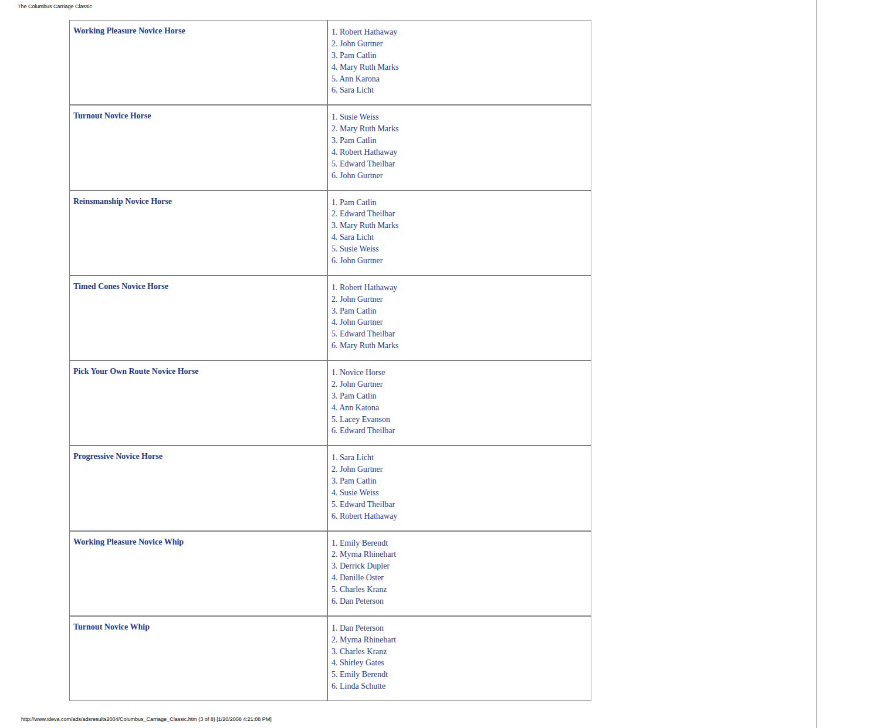The Columbus Carriage Classic
| Working Pleasure Novice Horse | 1. Robert Hathaway 2. John Gurtner 3. Pam Catlin 4. Mary Ruth Marks 5. Ann Karona 6. Sara Licht |
| Turnout Novice Horse | 1. Susie Weiss 2. Mary Ruth Marks 3. Pam Catlin 4. Robert Hathaway 5. Edward Theilbar 6. John Gurtner |
| Reinsmanship Novice Horse | 1. Pam Catlin 2. Edward Theilbar 3. Mary Ruth Marks 4. Sara Licht 5. Susie Weiss 6. John Gurtner |
| Timed Cones Novice Horse | 1. Robert Hathaway 2. John Gurtner 3. Pam Catlin 4. John Gurtner 5. Edward Theilbar 6. Mary Ruth Marks |
| Pick Your Own Route Novice Horse | 1. Novice Horse 2. John Gurtner 3. Pam Catlin 4. Ann Katona 5. Lacey Evanson 6. Edward Theilbar |
| Progressive Novice Horse | 1. Sara Licht 2. John Gurtner 3. Pam Catlin 4. Susie Weiss 5. Edward Theilbar 6. Robert Hathaway |
| Working Pleasure Novice Whip | 1. Emily Berendt 2. Myrna Rhinehart 3. Derrick Dupler 4. Danille Oster 5. Charles Kranz 6. Dan Peterson |
| Turnout Novice Whip | 1. Dan Peterson 2. Myrna Rhinehart 3. Charles Kranz 4. Shirley Gates 5. Emily Berendt 6. Linda Schutte |
http://www.ideva.com/ads/adsresults2004/Columbus_Carriage_Classic.htm (3 of 8) [1/20/2008 4:21:08 PM]